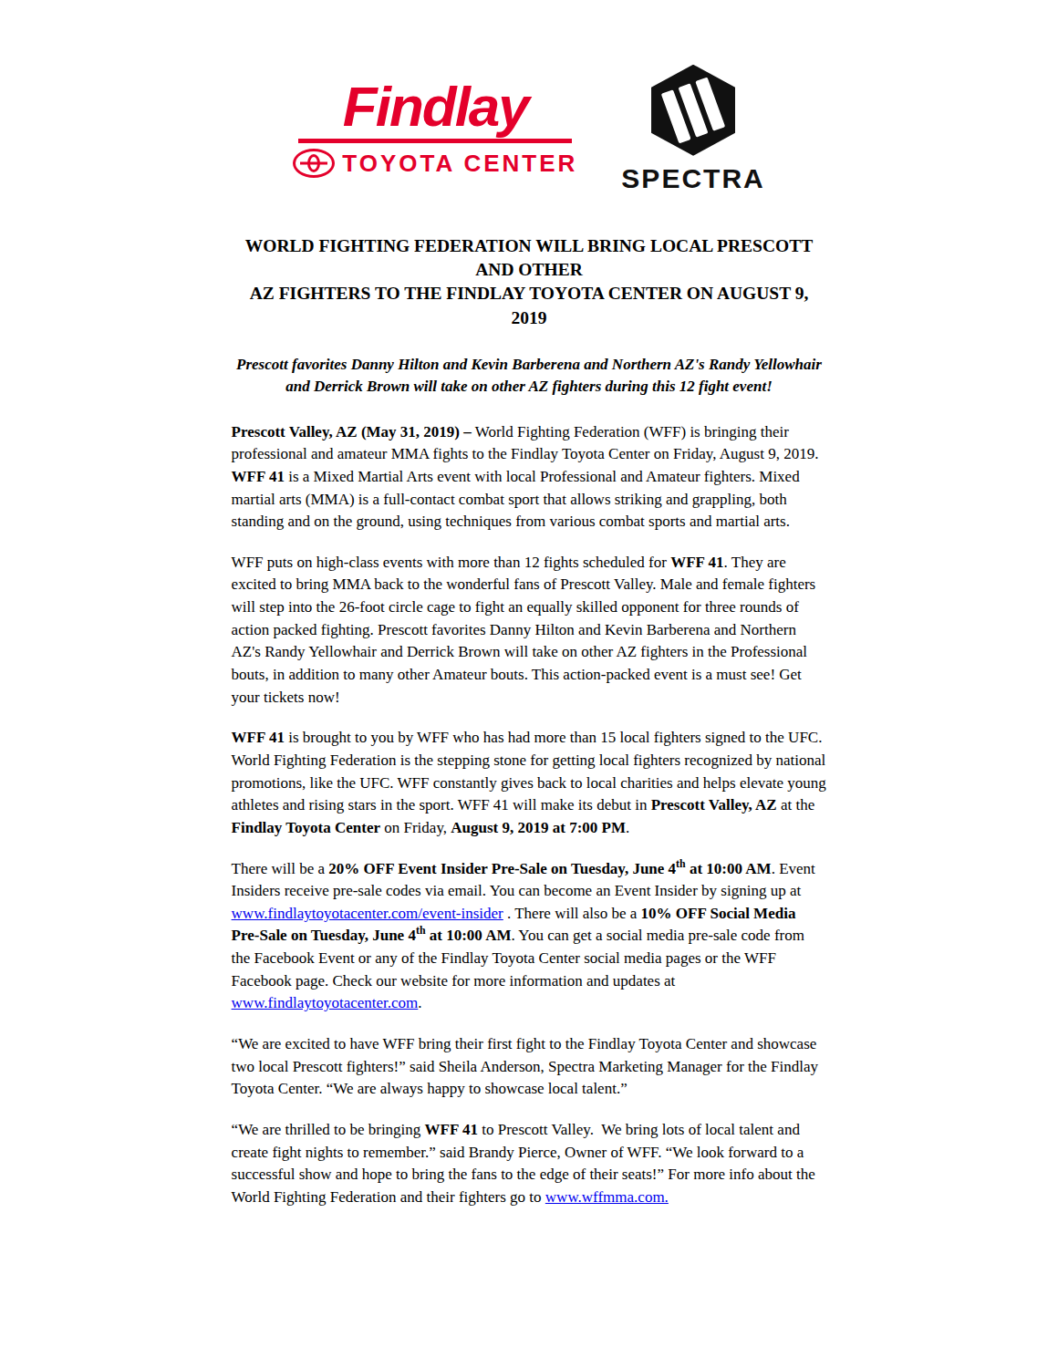Findlay
TOYOTA CENTER
SPECTRA
World Fighting Federation Will Bring Local Prescott and Other
AZ Fighters to the Findlay Toyota Center on August 9, 2019
Prescott favorites Danny Hilton and Kevin Barberena and Northern AZ's Randy Yellowhair and Derrick Brown will take on other AZ fighters during this 12 fight event!
Prescott Valley, AZ (May 31, 2019) – World Fighting Federation (WFF) is bringing their professional and amateur MMA fights to the Findlay Toyota Center on Friday, August 9, 2019. WFF 41 is a Mixed Martial Arts event with local Professional and Amateur fighters. Mixed martial arts (MMA) is a full-contact combat sport that allows striking and grappling, both standing and on the ground, using techniques from various combat sports and martial arts.
WFF puts on high-class events with more than 12 fights scheduled for WFF 41. They are excited to bring MMA back to the wonderful fans of Prescott Valley. Male and female fighters will step into the 26-foot circle cage to fight an equally skilled opponent for three rounds of action packed fighting. Prescott favorites Danny Hilton and Kevin Barberena and Northern AZ's Randy Yellowhair and Derrick Brown will take on other AZ fighters in the Professional bouts, in addition to many other Amateur bouts. This action-packed event is a must see! Get your tickets now!
WFF 41 is brought to you by WFF who has had more than 15 local fighters signed to the UFC. World Fighting Federation is the stepping stone for getting local fighters recognized by national promotions, like the UFC. WFF constantly gives back to local charities and helps elevate young athletes and rising stars in the sport. WFF 41 will make its debut in Prescott Valley, AZ at the Findlay Toyota Center on Friday, August 9, 2019 at 7:00 PM.
There will be a 20% OFF Event Insider Pre-Sale on Tuesday, June 4th at 10:00 AM. Event Insiders receive pre-sale codes via email. You can become an Event Insider by signing up at www.findlaytoyotacenter.com/event-insider . There will also be a 10% OFF Social Media Pre-Sale on Tuesday, June 4th at 10:00 AM. You can get a social media pre-sale code from the Facebook Event or any of the Findlay Toyota Center social media pages or the WFF Facebook page. Check our website for more information and updates at www.findlaytoyotacenter.com.
“We are excited to have WFF bring their first fight to the Findlay Toyota Center and showcase two local Prescott fighters!” said Sheila Anderson, Spectra Marketing Manager for the Findlay Toyota Center. “We are always happy to showcase local talent.”
“We are thrilled to be bringing WFF 41 to Prescott Valley. We bring lots of local talent and create fight nights to remember.” said Brandy Pierce, Owner of WFF. “We look forward to a successful show and hope to bring the fans to the edge of their seats!” For more info about the World Fighting Federation and their fighters go to www.wffmma.com.